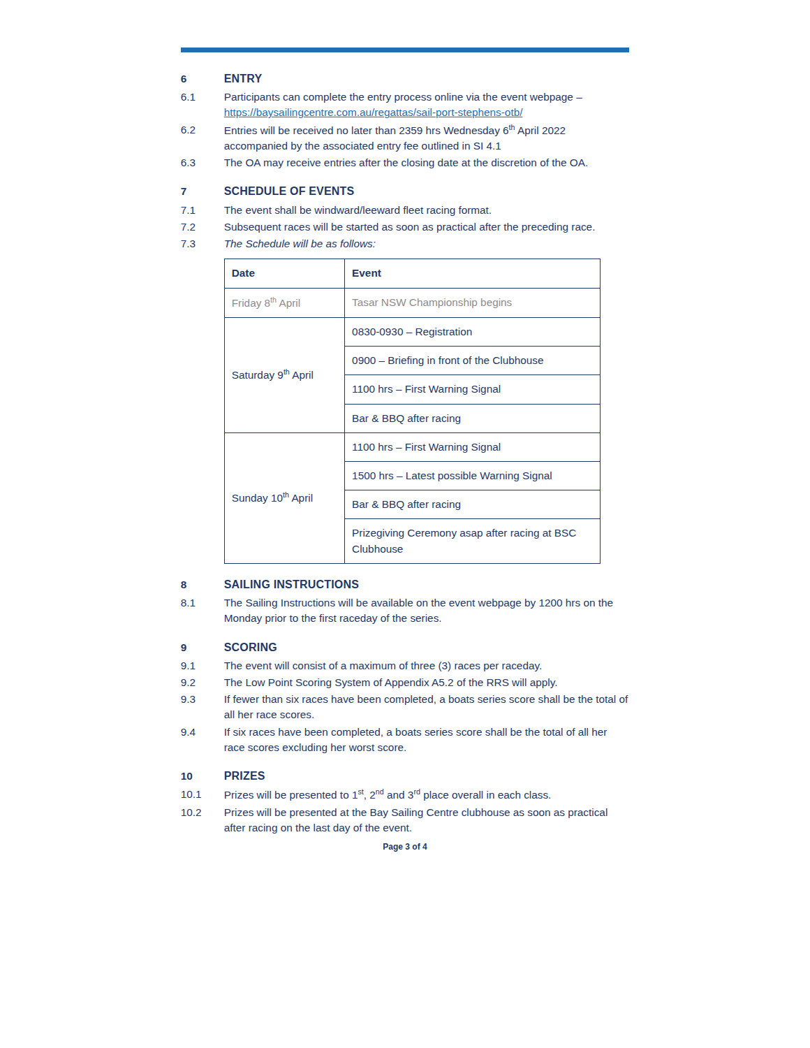6
ENTRY
6.1
Participants can complete the entry process online via the event webpage –
https://baysailingcentre.com.au/regattas/sail-port-stephens-otb/
6.2
Entries will be received no later than 2359 hrs Wednesday 6th April 2022 accompanied by the associated entry fee outlined in SI 4.1
6.3
The OA may receive entries after the closing date at the discretion of the OA.
7
SCHEDULE OF EVENTS
7.1
The event shall be windward/leeward fleet racing format.
7.2
Subsequent races will be started as soon as practical after the preceding race.
7.3
The Schedule will be as follows:
| Date | Event |
| --- | --- |
| Friday 8 th April | Tasar NSW Championship begins |
| Saturday 9 th April | 0830-0930 – Registration |
| 0900 – Briefing in front of the Clubhouse |
| 1100 hrs – First Warning Signal |
| Bar & BBQ after racing |
| Sunday 10 th April | 1100 hrs – First Warning Signal |
| 1500 hrs – Latest possible Warning Signal |
| Bar & BBQ after racing |
| Prizegiving Ceremony asap after racing at BSC Clubhouse |
8
SAILING INSTRUCTIONS
8.1
The Sailing Instructions will be available on the event webpage by 1200 hrs on the Monday prior to the first raceday of the series.
9
SCORING
9.1
The event will consist of a maximum of three (3) races per raceday.
9.2
The Low Point Scoring System of Appendix A5.2 of the RRS will apply.
9.3
If fewer than six races have been completed, a boats series score shall be the total of all her race scores.
9.4
If six races have been completed, a boats series score shall be the total of all her race scores excluding her worst score.
10
PRIZES
10.1
Prizes will be presented to 1st, 2nd and 3rd place overall in each class.
10.2
Prizes will be presented at the Bay Sailing Centre clubhouse as soon as practical after racing on the last day of the event.
Page 3 of 4